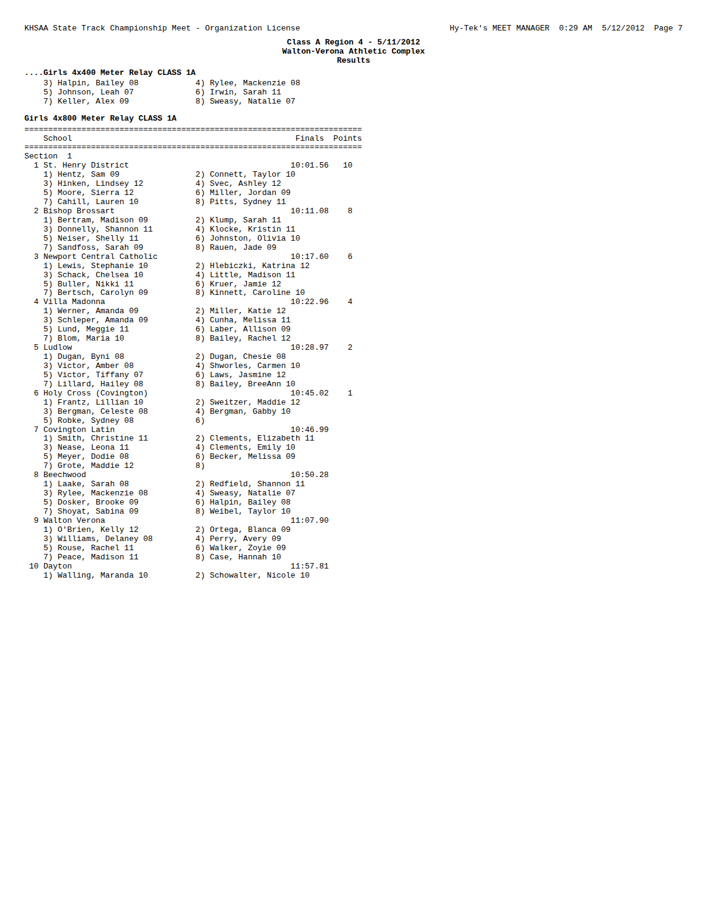KHSAA State Track Championship Meet - Organization License Hy-Tek's MEET MANAGER 0:29 AM 5/12/2012 Page 7
Class A Region 4 - 5/11/2012
Walton-Verona Athletic Complex
Results
....Girls 4x400 Meter Relay CLASS 1A
    3) Halpin, Bailey 08            4) Rylee, Mackenzie 08
    5) Johnson, Leah 07             6) Irwin, Sarah 11
    7) Keller, Alex 09              8) Sweasy, Natalie 07
Girls 4x800 Meter Relay CLASS 1A
=======================================================================
    School                                               Finals  Points
=======================================================================
Section  1
  1 St. Henry District                                  10:01.56   10
    1) Hentz, Sam 09                2) Connett, Taylor 10
    3) Hinken, Lindsey 12           4) Svec, Ashley 12
    5) Moore, Sierra 12             6) Miller, Jordan 09
    7) Cahill, Lauren 10            8) Pitts, Sydney 11
  2 Bishop Brossart                                     10:11.08    8
    1) Bertram, Madison 09          2) Klump, Sarah 11
    3) Donnelly, Shannon 11         4) Klocke, Kristin 11
    5) Neiser, Shelly 11            6) Johnston, Olivia 10
    7) Sandfoss, Sarah 09           8) Rauen, Jade 09
  3 Newport Central Catholic                            10:17.60    6
    1) Lewis, Stephanie 10          2) Hlebiczki, Katrina 12
    3) Schack, Chelsea 10           4) Little, Madison 11
    5) Buller, Nikki 11             6) Kruer, Jamie 12
    7) Bertsch, Carolyn 09          8) Kinnett, Caroline 10
  4 Villa Madonna                                       10:22.96    4
    1) Werner, Amanda 09            2) Miller, Katie 12
    3) Schleper, Amanda 09          4) Cunha, Melissa 11
    5) Lund, Meggie 11              6) Laber, Allison 09
    7) Blom, Maria 10               8) Bailey, Rachel 12
  5 Ludlow                                              10:28.97    2
    1) Dugan, Byni 08               2) Dugan, Chesie 08
    3) Victor, Amber 08             4) Shworles, Carmen 10
    5) Victor, Tiffany 07           6) Laws, Jasmine 12
    7) Lillard, Hailey 08           8) Bailey, BreeAnn 10
  6 Holy Cross (Covington)                              10:45.02    1
    1) Frantz, Lillian 10           2) Sweitzer, Maddie 12
    3) Bergman, Celeste 08          4) Bergman, Gabby 10
    5) Robke, Sydney 08             6)
  7 Covington Latin                                     10:46.99
    1) Smith, Christine 11          2) Clements, Elizabeth 11
    3) Nease, Leona 11              4) Clements, Emily 10
    5) Meyer, Dodie 08              6) Becker, Melissa 09
    7) Grote, Maddie 12             8)
  8 Beechwood                                           10:50.28
    1) Laake, Sarah 08              2) Redfield, Shannon 11
    3) Rylee, Mackenzie 08          4) Sweasy, Natalie 07
    5) Dosker, Brooke 09            6) Halpin, Bailey 08
    7) Shoyat, Sabina 09            8) Weibel, Taylor 10
  9 Walton Verona                                       11:07.90
    1) O'Brien, Kelly 12            2) Ortega, Blanca 09
    3) Williams, Delaney 08         4) Perry, Avery 09
    5) Rouse, Rachel 11             6) Walker, Zoyie 09
    7) Peace, Madison 11            8) Case, Hannah 10
 10 Dayton                                              11:57.81
    1) Walling, Maranda 10          2) Schowalter, Nicole 10